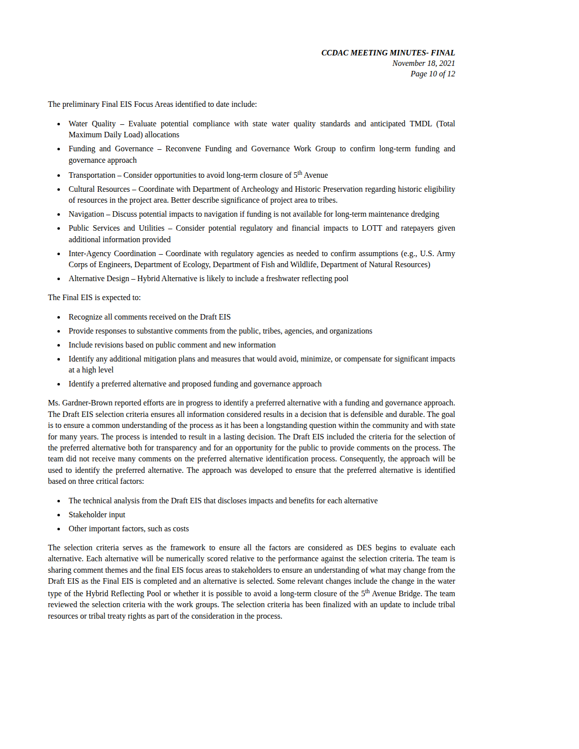CCDAC MEETING MINUTES- FINAL
November 18, 2021
Page 10 of 12
The preliminary Final EIS Focus Areas identified to date include:
Water Quality – Evaluate potential compliance with state water quality standards and anticipated TMDL (Total Maximum Daily Load) allocations
Funding and Governance – Reconvene Funding and Governance Work Group to confirm long-term funding and governance approach
Transportation – Consider opportunities to avoid long-term closure of 5th Avenue
Cultural Resources – Coordinate with Department of Archeology and Historic Preservation regarding historic eligibility of resources in the project area. Better describe significance of project area to tribes.
Navigation – Discuss potential impacts to navigation if funding is not available for long-term maintenance dredging
Public Services and Utilities – Consider potential regulatory and financial impacts to LOTT and ratepayers given additional information provided
Inter-Agency Coordination – Coordinate with regulatory agencies as needed to confirm assumptions (e.g., U.S. Army Corps of Engineers, Department of Ecology, Department of Fish and Wildlife, Department of Natural Resources)
Alternative Design – Hybrid Alternative is likely to include a freshwater reflecting pool
The Final EIS is expected to:
Recognize all comments received on the Draft EIS
Provide responses to substantive comments from the public, tribes, agencies, and organizations
Include revisions based on public comment and new information
Identify any additional mitigation plans and measures that would avoid, minimize, or compensate for significant impacts at a high level
Identify a preferred alternative and proposed funding and governance approach
Ms. Gardner-Brown reported efforts are in progress to identify a preferred alternative with a funding and governance approach. The Draft EIS selection criteria ensures all information considered results in a decision that is defensible and durable. The goal is to ensure a common understanding of the process as it has been a longstanding question within the community and with state for many years. The process is intended to result in a lasting decision. The Draft EIS included the criteria for the selection of the preferred alternative both for transparency and for an opportunity for the public to provide comments on the process. The team did not receive many comments on the preferred alternative identification process. Consequently, the approach will be used to identify the preferred alternative. The approach was developed to ensure that the preferred alternative is identified based on three critical factors:
The technical analysis from the Draft EIS that discloses impacts and benefits for each alternative
Stakeholder input
Other important factors, such as costs
The selection criteria serves as the framework to ensure all the factors are considered as DES begins to evaluate each alternative. Each alternative will be numerically scored relative to the performance against the selection criteria. The team is sharing comment themes and the final EIS focus areas to stakeholders to ensure an understanding of what may change from the Draft EIS as the Final EIS is completed and an alternative is selected. Some relevant changes include the change in the water type of the Hybrid Reflecting Pool or whether it is possible to avoid a long-term closure of the 5th Avenue Bridge. The team reviewed the selection criteria with the work groups. The selection criteria has been finalized with an update to include tribal resources or tribal treaty rights as part of the consideration in the process.